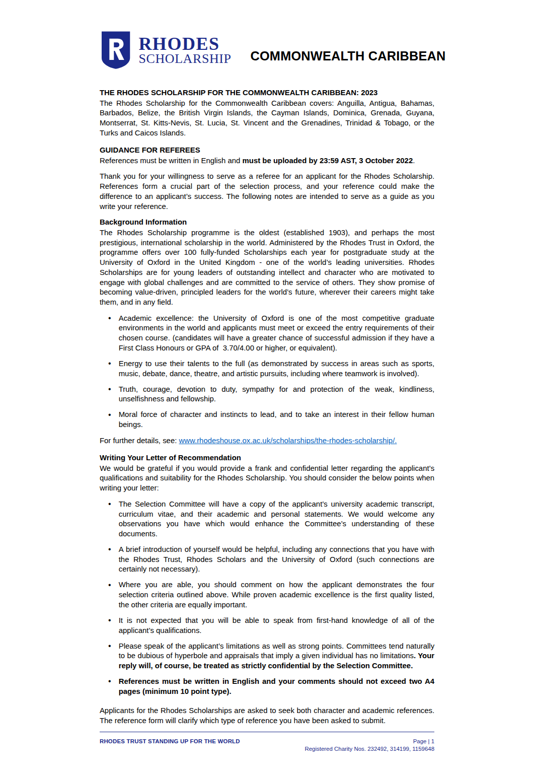RHODES SCHOLARSHIP
COMMONWEALTH CARIBBEAN
THE RHODES SCHOLARSHIP FOR THE COMMONWEALTH CARIBBEAN: 2023
The Rhodes Scholarship for the Commonwealth Caribbean covers: Anguilla, Antigua, Bahamas, Barbados, Belize, the British Virgin Islands, the Cayman Islands, Dominica, Grenada, Guyana, Montserrat, St. Kitts-Nevis, St. Lucia, St. Vincent and the Grenadines, Trinidad & Tobago, or the Turks and Caicos Islands.
GUIDANCE FOR REFEREES
References must be written in English and must be uploaded by 23:59 AST, 3 October 2022.
Thank you for your willingness to serve as a referee for an applicant for the Rhodes Scholarship. References form a crucial part of the selection process, and your reference could make the difference to an applicant’s success. The following notes are intended to serve as a guide as you write your reference.
Background Information
The Rhodes Scholarship programme is the oldest (established 1903), and perhaps the most prestigious, international scholarship in the world. Administered by the Rhodes Trust in Oxford, the programme offers over 100 fully-funded Scholarships each year for postgraduate study at the University of Oxford in the United Kingdom - one of the world’s leading universities. Rhodes Scholarships are for young leaders of outstanding intellect and character who are motivated to engage with global challenges and are committed to the service of others. They show promise of becoming value-driven, principled leaders for the world’s future, wherever their careers might take them, and in any field.
Academic excellence: the University of Oxford is one of the most competitive graduate environments in the world and applicants must meet or exceed the entry requirements of their chosen course. (candidates will have a greater chance of successful admission if they have a First Class Honours or GPA of 3.70/4.00 or higher, or equivalent).
Energy to use their talents to the full (as demonstrated by success in areas such as sports, music, debate, dance, theatre, and artistic pursuits, including where teamwork is involved).
Truth, courage, devotion to duty, sympathy for and protection of the weak, kindliness, unselfishness and fellowship.
Moral force of character and instincts to lead, and to take an interest in their fellow human beings.
For further details, see: www.rhodeshouse.ox.ac.uk/scholarships/the-rhodes-scholarship/.
Writing Your Letter of Recommendation
We would be grateful if you would provide a frank and confidential letter regarding the applicant’s qualifications and suitability for the Rhodes Scholarship. You should consider the below points when writing your letter:
The Selection Committee will have a copy of the applicant’s university academic transcript, curriculum vitae, and their academic and personal statements. We would welcome any observations you have which would enhance the Committee’s understanding of these documents.
A brief introduction of yourself would be helpful, including any connections that you have with the Rhodes Trust, Rhodes Scholars and the University of Oxford (such connections are certainly not necessary).
Where you are able, you should comment on how the applicant demonstrates the four selection criteria outlined above. While proven academic excellence is the first quality listed, the other criteria are equally important.
It is not expected that you will be able to speak from first-hand knowledge of all of the applicant’s qualifications.
Please speak of the applicant’s limitations as well as strong points. Committees tend naturally to be dubious of hyperbole and appraisals that imply a given individual has no limitations. Your reply will, of course, be treated as strictly confidential by the Selection Committee.
References must be written in English and your comments should not exceed two A4 pages (minimum 10 point type).
Applicants for the Rhodes Scholarships are asked to seek both character and academic references. The reference form will clarify which type of reference you have been asked to submit.
Rhodes Trust standing up for the world
Page | 1
Registered Charity Nos. 232492, 314199, 1159648